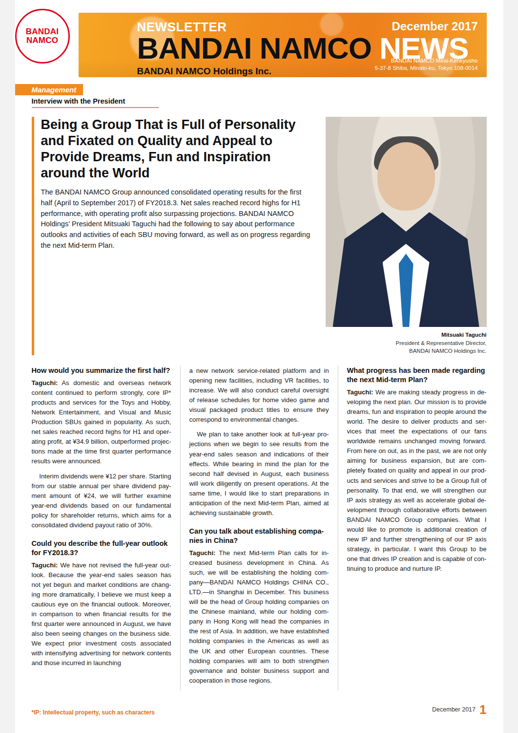NEWSLETTER
December 2017
BANDAI NAMCO NEWS
BANDAI NAMCO Holdings Inc.
BANDAI NAMCO Mirai-Kenkyusho
5-37-8 Shiba, Minato-ku, Tokyo 108-0014
BANDAI
NAMCO
Management
Interview with the President
Being a Group That is Full of Personality and Fixated on Quality and Appeal to Provide Dreams, Fun and Inspiration around the World
The BANDAI NAMCO Group announced consolidated operating results for the first half (April to September 2017) of FY2018.3. Net sales reached record highs for H1 performance, with operating profit also surpassing projections. BANDAI NAMCO Holdings’ President Mitsuaki Taguchi had the following to say about performance outlooks and activities of each SBU moving forward, as well as on progress regarding the next Mid-term Plan.
Mitsuaki Taguchi
President & Representative Director,
BANDAI NAMCO Holdings Inc.
How would you summarize the first half?
Taguchi: As domestic and overseas network content continued to perform strongly, core IP* products and services for the Toys and Hobby, Network Entertainment, and Visual and Music Production SBUs gained in popularity. As such, net sales reached record highs for H1 and operating profit, at ¥34.9 billion, outperformed projections made at the time first quarter performance results were announced.
Interim dividends were ¥12 per share. Starting from our stable annual per share dividend payment amount of ¥24, we will further examine year-end dividends based on our fundamental policy for shareholder returns, which aims for a consolidated dividend payout ratio of 30%.
Could you describe the full-year outlook for FY2018.3?
Taguchi: We have not revised the full-year outlook. Because the year-end sales season has not yet begun and market conditions are changing more dramatically, I believe we must keep a cautious eye on the financial outlook. Moreover, in comparison to when financial results for the first quarter were announced in August, we have also been seeing changes on the business side. We expect prior investment costs associated with intensifying advertising for network contents and those incurred in launching
a new network service-related platform and in opening new facilities, including VR facilities, to increase. We will also conduct careful oversight of release schedules for home video game and visual packaged product titles to ensure they correspond to environmental changes.
We plan to take another look at full-year projections when we begin to see results from the year-end sales season and indications of their effects. While bearing in mind the plan for the second half devised in August, each business will work diligently on present operations. At the same time, I would like to start preparations in anticipation of the next Mid-term Plan, aimed at achieving sustainable growth.
Can you talk about establishing companies in China?
Taguchi: The next Mid-term Plan calls for increased business development in China. As such, we will be establishing the holding company—BANDAI NAMCO Holdings CHINA CO., LTD.—in Shanghai in December. This business will be the head of Group holding companies on the Chinese mainland, while our holding company in Hong Kong will head the companies in the rest of Asia. In addition, we have established holding companies in the Americas as well as the UK and other European countries. These holding companies will aim to both strengthen governance and bolster business support and cooperation in those regions.
What progress has been made regarding the next Mid-term Plan?
Taguchi: We are making steady progress in developing the next plan. Our mission is to provide dreams, fun and inspiration to people around the world. The desire to deliver products and services that meet the expectations of our fans worldwide remains unchanged moving forward. From here on out, as in the past, we are not only aiming for business expansion, but are completely fixated on quality and appeal in our products and services and strive to be a Group full of personality. To that end, we will strengthen our IP axis strategy as well as accelerate global development through collaborative efforts between BANDAI NAMCO Group companies. What I would like to promote is additional creation of new IP and further strengthening of our IP axis strategy, in particular. I want this Group to be one that drives IP creation and is capable of continuing to produce and nurture IP.
*IP: Intellectual property, such as characters
December 2017 1